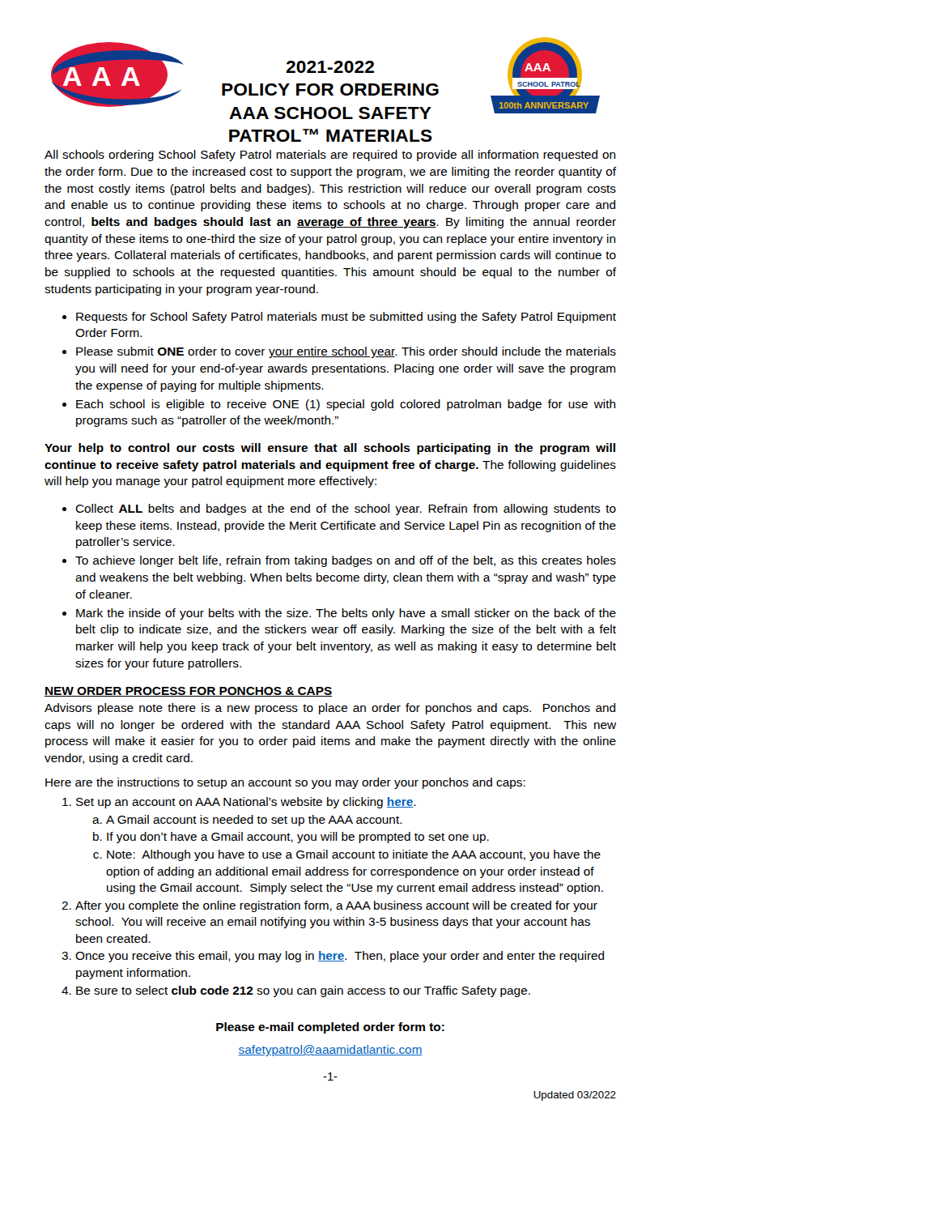A A A
2021-2022
POLICY FOR ORDERING
AAA SCHOOL SAFETY PATROL™ MATERIALS
AAA SCHOOL PATROL 100th ANNIVERSARY
All schools ordering School Safety Patrol materials are required to provide all information requested on the order form. Due to the increased cost to support the program, we are limiting the reorder quantity of the most costly items (patrol belts and badges). This restriction will reduce our overall program costs and enable us to continue providing these items to schools at no charge. Through proper care and control, belts and badges should last an average of three years. By limiting the annual reorder quantity of these items to one-third the size of your patrol group, you can replace your entire inventory in three years. Collateral materials of certificates, handbooks, and parent permission cards will continue to be supplied to schools at the requested quantities. This amount should be equal to the number of students participating in your program year-round.
Requests for School Safety Patrol materials must be submitted using the Safety Patrol Equipment Order Form.
Please submit ONE order to cover your entire school year. This order should include the materials you will need for your end-of-year awards presentations. Placing one order will save the program the expense of paying for multiple shipments.
Each school is eligible to receive ONE (1) special gold colored patrolman badge for use with programs such as “patroller of the week/month.”
Your help to control our costs will ensure that all schools participating in the program will continue to receive safety patrol materials and equipment free of charge. The following guidelines will help you manage your patrol equipment more effectively:
Collect ALL belts and badges at the end of the school year. Refrain from allowing students to keep these items. Instead, provide the Merit Certificate and Service Lapel Pin as recognition of the patroller’s service.
To achieve longer belt life, refrain from taking badges on and off of the belt, as this creates holes and weakens the belt webbing. When belts become dirty, clean them with a “spray and wash” type of cleaner.
Mark the inside of your belts with the size. The belts only have a small sticker on the back of the belt clip to indicate size, and the stickers wear off easily. Marking the size of the belt with a felt marker will help you keep track of your belt inventory, as well as making it easy to determine belt sizes for your future patrollers.
NEW ORDER PROCESS FOR PONCHOS & CAPS
Advisors please note there is a new process to place an order for ponchos and caps. Ponchos and caps will no longer be ordered with the standard AAA School Safety Patrol equipment. This new process will make it easier for you to order paid items and make the payment directly with the online vendor, using a credit card.
Here are the instructions to setup an account so you may order your ponchos and caps:
Set up an account on AAA National’s website by clicking here.
A Gmail account is needed to set up the AAA account.
If you don’t have a Gmail account, you will be prompted to set one up.
Note: Although you have to use a Gmail account to initiate the AAA account, you have the option of adding an additional email address for correspondence on your order instead of using the Gmail account. Simply select the “Use my current email address instead” option.
After you complete the online registration form, a AAA business account will be created for your school. You will receive an email notifying you within 3-5 business days that your account has been created.
Once you receive this email, you may log in here. Then, place your order and enter the required payment information.
Be sure to select club code 212 so you can gain access to our Traffic Safety page.
Please e-mail completed order form to:
safetypatrol@aaamidatlantic.com
-1-
Updated 03/2022